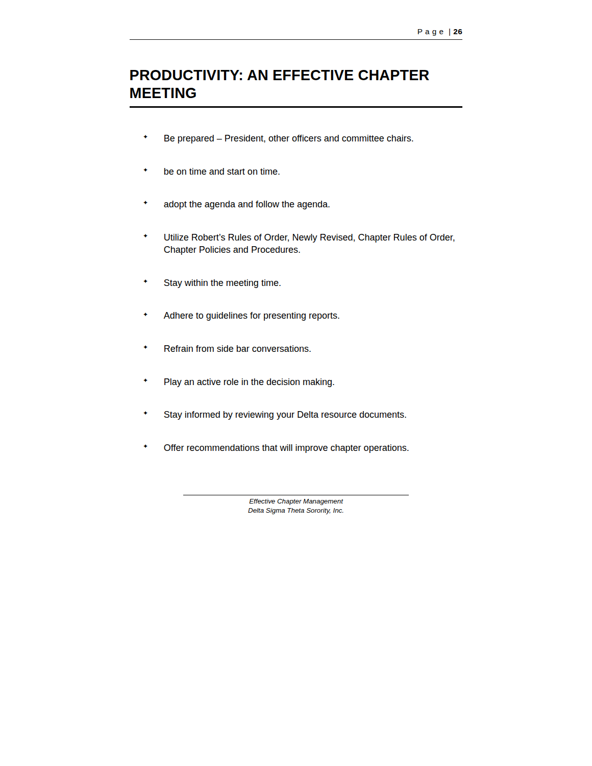P a g e | 26
PRODUCTIVITY: AN EFFECTIVE CHAPTER MEETING
Be prepared – President, other officers and committee chairs.
be on time and start on time.
adopt the agenda and follow the agenda.
Utilize Robert’s Rules of Order, Newly Revised, Chapter Rules of Order, Chapter Policies and Procedures.
Stay within the meeting time.
Adhere to guidelines for presenting reports.
Refrain from side bar conversations.
Play an active role in the decision making.
Stay informed by reviewing your Delta resource documents.
Offer recommendations that will improve chapter operations.
Effective Chapter Management
Delta Sigma Theta Sorority, Inc.